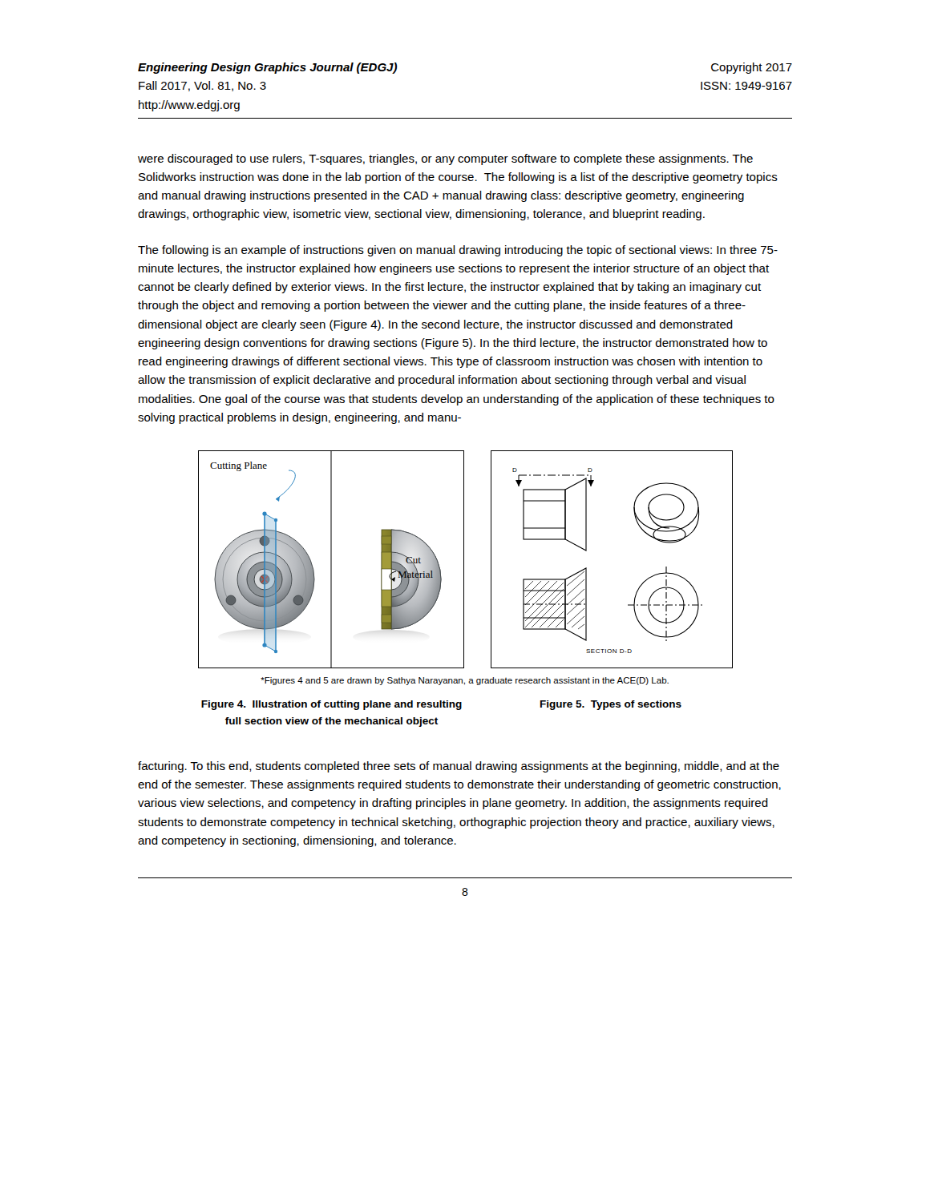Engineering Design Graphics Journal (EDGJ)
Fall 2017, Vol. 81, No. 3
http://www.edgj.org
Copyright 2017
ISSN: 1949-9167
were discouraged to use rulers, T-squares, triangles, or any computer software to complete these assignments. The Solidworks instruction was done in the lab portion of the course. The following is a list of the descriptive geometry topics and manual drawing instructions presented in the CAD + manual drawing class: descriptive geometry, engineering drawings, orthographic view, isometric view, sectional view, dimensioning, tolerance, and blueprint reading.
The following is an example of instructions given on manual drawing introducing the topic of sectional views: In three 75-minute lectures, the instructor explained how engineers use sections to represent the interior structure of an object that cannot be clearly defined by exterior views. In the first lecture, the instructor explained that by taking an imaginary cut through the object and removing a portion between the viewer and the cutting plane, the inside features of a three-dimensional object are clearly seen (Figure 4). In the second lecture, the instructor discussed and demonstrated engineering design conventions for drawing sections (Figure 5). In the third lecture, the instructor demonstrated how to read engineering drawings of different sectional views. This type of classroom instruction was chosen with intention to allow the transmission of explicit declarative and procedural information about sectioning through verbal and visual modalities. One goal of the course was that students develop an understanding of the application of these techniques to solving practical problems in design, engineering, and manu-
Cutting Plane Cut Material
D D SECTION D-D
*Figures 4 and 5 are drawn by Sathya Narayanan, a graduate research assistant in the ACE(D) Lab.
Figure 4. Illustration of cutting plane and resulting full section view of the mechanical object
Figure 5. Types of sections
facturing. To this end, students completed three sets of manual drawing assignments at the beginning, middle, and at the end of the semester. These assignments required students to demonstrate their understanding of geometric construction, various view selections, and competency in drafting principles in plane geometry. In addition, the assignments required students to demonstrate competency in technical sketching, orthographic projection theory and practice, auxiliary views, and competency in sectioning, dimensioning, and tolerance.
8